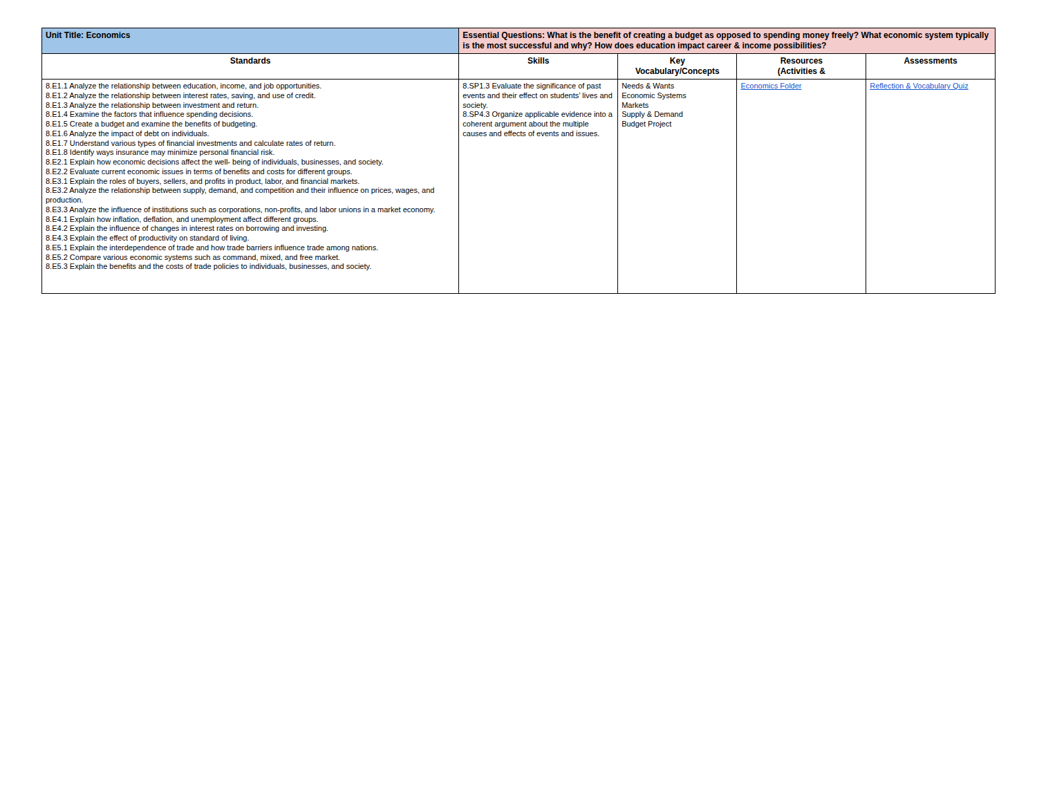| Unit Title: Economics | Essential Questions: What is the benefit of creating a budget as opposed to spending money freely? What economic system typically is the most successful and why? How does education impact career & income possibilities? |
| Standards | Skills | Key Vocabulary/Concepts | Resources (Activities & | Assessments |
| 8.E1.1 Analyze the relationship between education, income, and job opportunities. 8.E1.2 Analyze the relationship between interest rates, saving, and use of credit. 8.E1.3 Analyze the relationship between investment and return. 8.E1.4 Examine the factors that influence spending decisions. 8.E1.5 Create a budget and examine the benefits of budgeting. 8.E1.6 Analyze the impact of debt on individuals. 8.E1.7 Understand various types of financial investments and calculate rates of return. 8.E1.8 Identify ways insurance may minimize personal financial risk. 8.E2.1 Explain how economic decisions affect the well- being of individuals, businesses, and society. 8.E2.2 Evaluate current economic issues in terms of benefits and costs for different groups. 8.E3.1 Explain the roles of buyers, sellers, and profits in product, labor, and financial markets. 8.E3.2 Analyze the relationship between supply, demand, and competition and their influence on prices, wages, and production. 8.E3.3 Analyze the influence of institutions such as corporations, non-profits, and labor unions in a market economy. 8.E4.1 Explain how inflation, deflation, and unemployment affect different groups. 8.E4.2 Explain the influence of changes in interest rates on borrowing and investing. 8.E4.3 Explain the effect of productivity on standard of living. 8.E5.1 Explain the interdependence of trade and how trade barriers influence trade among nations. 8.E5.2 Compare various economic systems such as command, mixed, and free market. 8.E5.3 Explain the benefits and the costs of trade policies to individuals, businesses, and society. | 8.SP1.3 Evaluate the significance of past events and their effect on students’ lives and society. 8.SP4.3 Organize applicable evidence into a coherent argument about the multiple causes and effects of events and issues. | Needs & Wants Economic Systems Markets Supply & Demand Budget Project | Economics Folder | Reflection & Vocabulary Quiz |